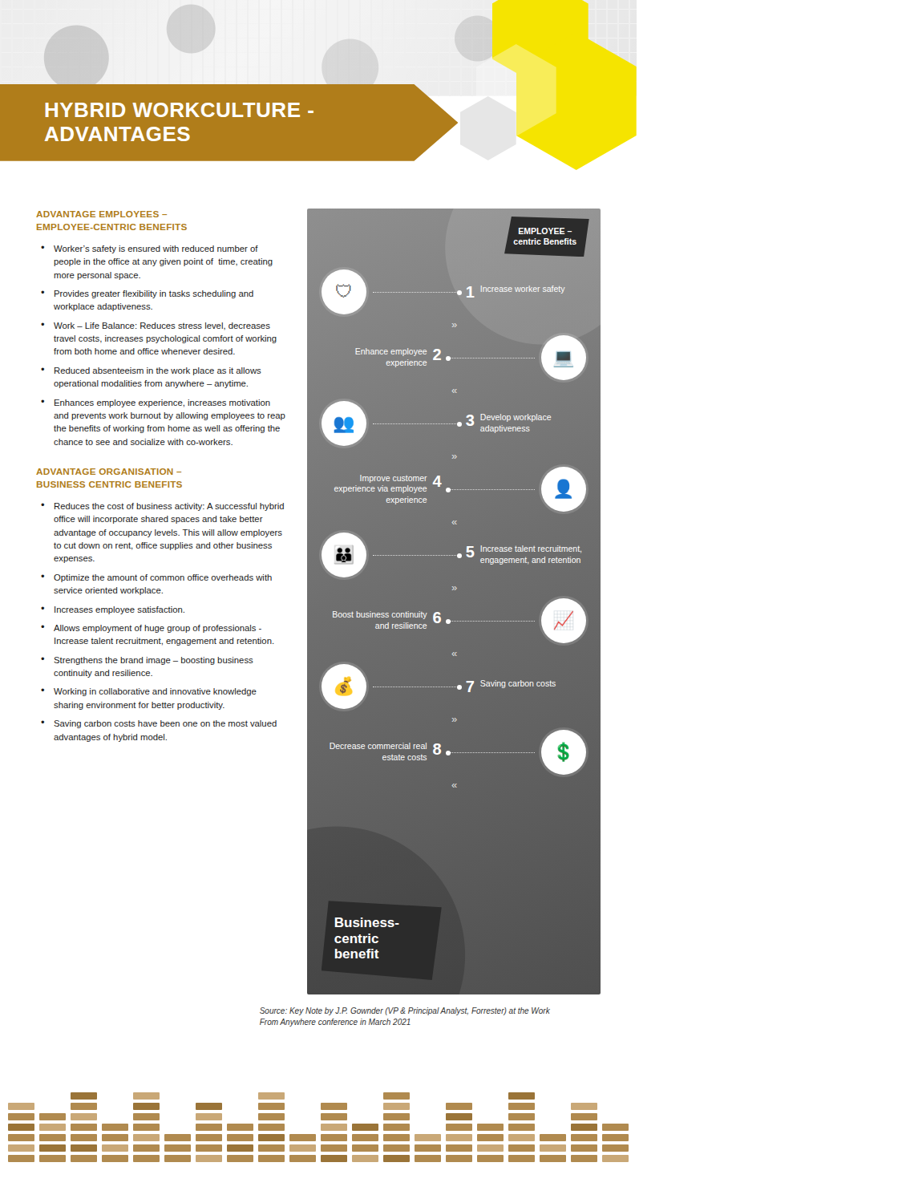HYBRID WORKCULTURE - ADVANTAGES
ADVANTAGE EMPLOYEES –
EMPLOYEE-CENTRIC BENEFITS
Worker’s safety is ensured with reduced number of people in the office at any given point of time, creating more personal space.
Provides greater flexibility in tasks scheduling and workplace adaptiveness.
Work – Life Balance: Reduces stress level, decreases travel costs, increases psychological comfort of working from both home and office whenever desired.
Reduced absenteeism in the work place as it allows operational modalities from anywhere – anytime.
Enhances employee experience, increases motivation and prevents work burnout by allowing employees to reap the benefits of working from home as well as offering the chance to see and socialize with co-workers.
ADVANTAGE ORGANISATION –
BUSINESS CENTRIC BENEFITS
Reduces the cost of business activity: A successful hybrid office will incorporate shared spaces and take better advantage of occupancy levels. This will allow employers to cut down on rent, office supplies and other business expenses.
Optimize the amount of common office overheads with service oriented workplace.
Increases employee satisfaction.
Allows employment of huge group of professionals - Increase talent recruitment, engagement and retention.
Strengthens the brand image – boosting business continuity and resilience.
Working in collaborative and innovative knowledge sharing environment for better productivity.
Saving carbon costs have been one on the most valued advantages of hybrid model.
EMPLOYEE – centric Benefits
🛡
1 Increase worker safety
»
💻
2 Enhance employee experience
«
👥
3 Develop workplace adaptiveness
»
👤
4 Improve customer experience via employee experience
«
👪
5 Increase talent recruitment, engagement, and retention
»
📈
6 Boost business continuity and resilience
«
💰
7 Saving carbon costs
»
💲
8 Decrease commercial real estate costs
«
Business-
centric
benefit
Source: Key Note by J.P. Gownder (VP & Principal Analyst, Forrester) at the Work From Anywhere conference in March 2021